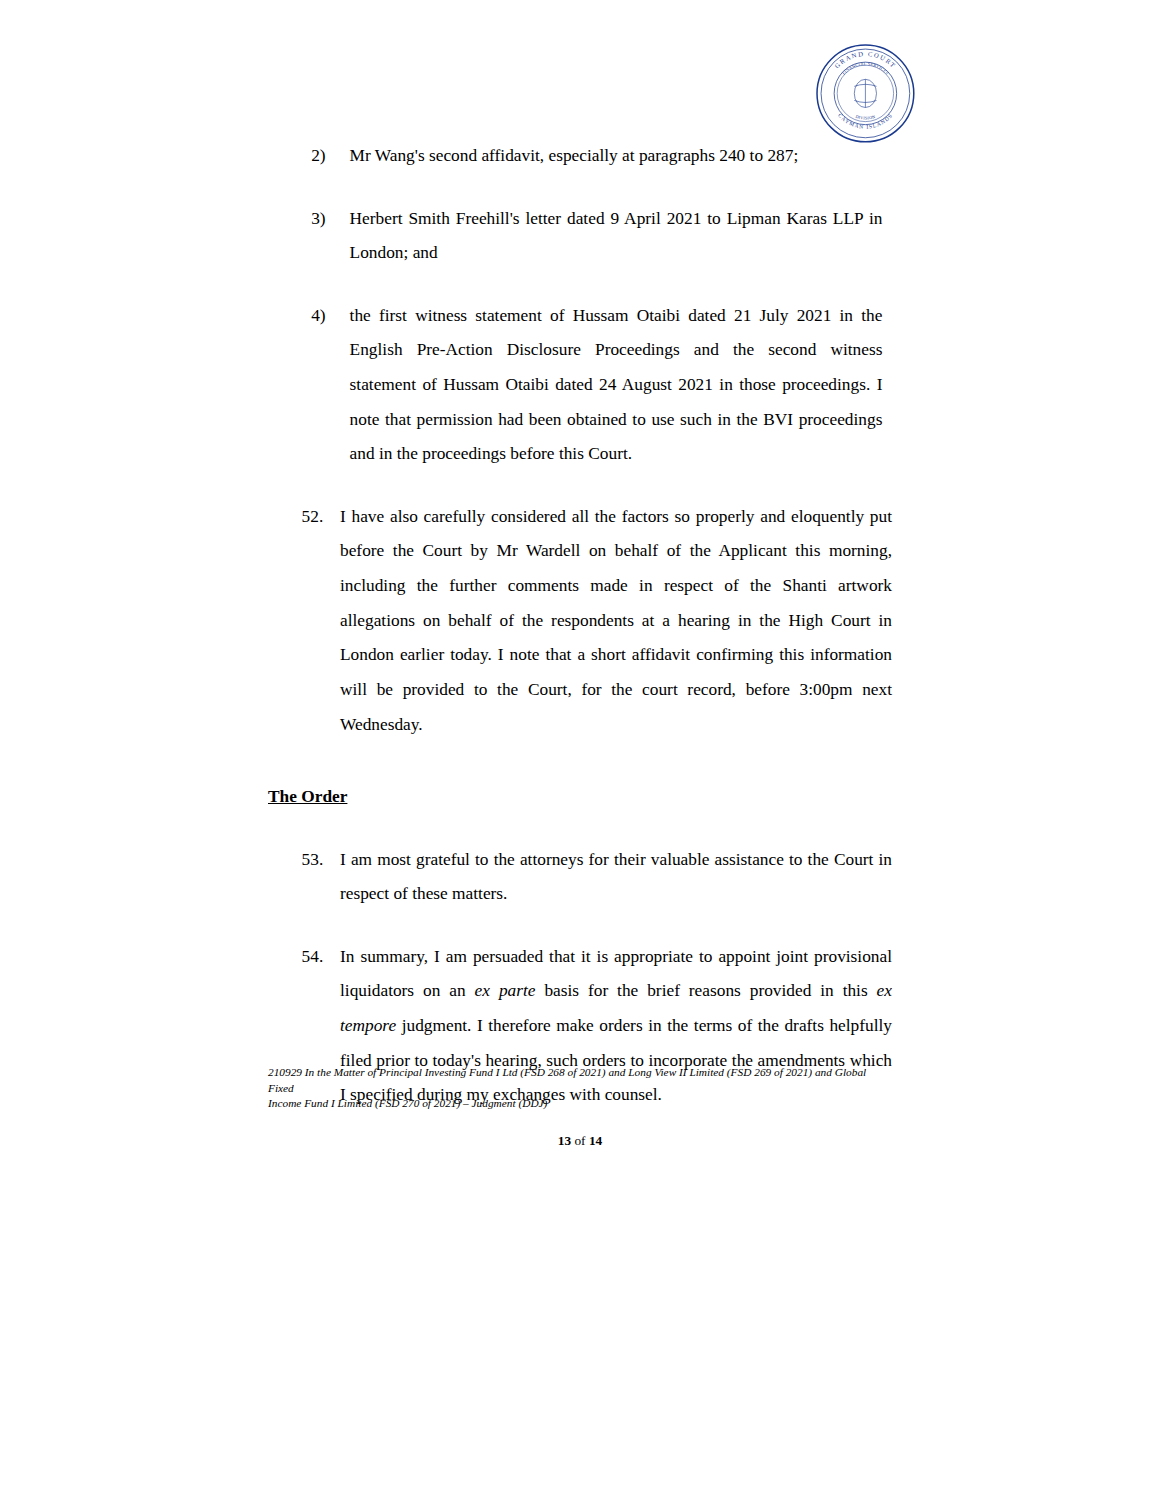GRAND COURT CAYMAN ISLANDS FINANCIAL SERVICES DIVISION
2)
Mr Wang's second affidavit, especially at paragraphs 240 to 287;
3)
Herbert Smith Freehill's letter dated 9 April 2021 to Lipman Karas LLP in London; and
4)
the first witness statement of Hussam Otaibi dated 21 July 2021 in the English Pre-Action Disclosure Proceedings and the second witness statement of Hussam Otaibi dated 24 August 2021 in those proceedings. I note that permission had been obtained to use such in the BVI proceedings and in the proceedings before this Court.
52.
I have also carefully considered all the factors so properly and eloquently put before the Court by Mr Wardell on behalf of the Applicant this morning, including the further comments made in respect of the Shanti artwork allegations on behalf of the respondents at a hearing in the High Court in London earlier today. I note that a short affidavit confirming this information will be provided to the Court, for the court record, before 3:00pm next Wednesday.
The Order
53.
I am most grateful to the attorneys for their valuable assistance to the Court in respect of these matters.
54.
In summary, I am persuaded that it is appropriate to appoint joint provisional liquidators on an ex parte basis for the brief reasons provided in this ex tempore judgment. I therefore make orders in the terms of the drafts helpfully filed prior to today's hearing, such orders to incorporate the amendments which I specified during my exchanges with counsel.
210929 In the Matter of Principal Investing Fund I Ltd (FSD 268 of 2021) and Long View II Limited (FSD 269 of 2021) and Global Fixed
Income Fund I Limited (FSD 270 of 2021) – Judgment (DDJ)
13 of 14